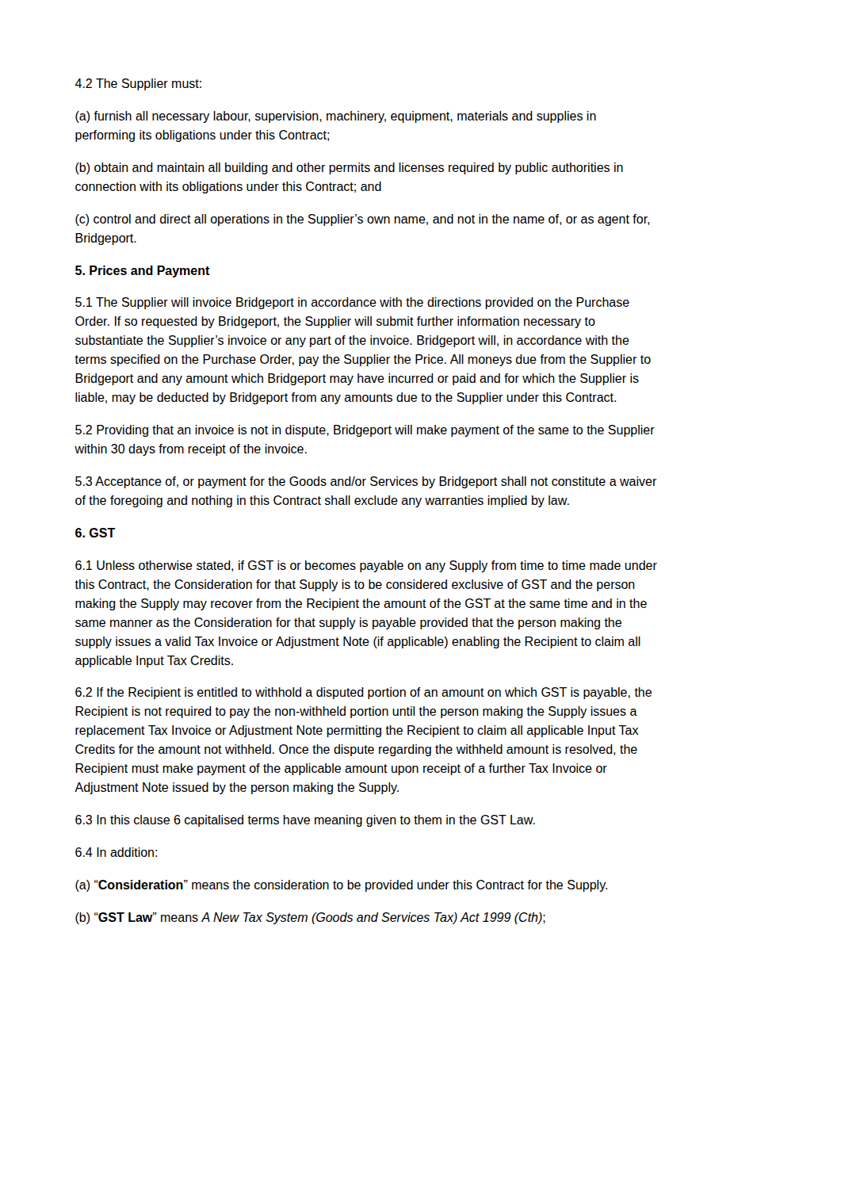4.2 The Supplier must:
(a) furnish all necessary labour, supervision, machinery, equipment, materials and supplies in performing its obligations under this Contract;
(b) obtain and maintain all building and other permits and licenses required by public authorities in connection with its obligations under this Contract; and
(c) control and direct all operations in the Supplier’s own name, and not in the name of, or as agent for, Bridgeport.
5. Prices and Payment
5.1 The Supplier will invoice Bridgeport in accordance with the directions provided on the Purchase Order. If so requested by Bridgeport, the Supplier will submit further information necessary to substantiate the Supplier’s invoice or any part of the invoice. Bridgeport will, in accordance with the terms specified on the Purchase Order, pay the Supplier the Price. All moneys due from the Supplier to Bridgeport and any amount which Bridgeport may have incurred or paid and for which the Supplier is liable, may be deducted by Bridgeport from any amounts due to the Supplier under this Contract.
5.2 Providing that an invoice is not in dispute, Bridgeport will make payment of the same to the Supplier within 30 days from receipt of the invoice.
5.3 Acceptance of, or payment for the Goods and/or Services by Bridgeport shall not constitute a waiver of the foregoing and nothing in this Contract shall exclude any warranties implied by law.
6. GST
6.1 Unless otherwise stated, if GST is or becomes payable on any Supply from time to time made under this Contract, the Consideration for that Supply is to be considered exclusive of GST and the person making the Supply may recover from the Recipient the amount of the GST at the same time and in the same manner as the Consideration for that supply is payable provided that the person making the supply issues a valid Tax Invoice or Adjustment Note (if applicable) enabling the Recipient to claim all applicable Input Tax Credits.
6.2 If the Recipient is entitled to withhold a disputed portion of an amount on which GST is payable, the Recipient is not required to pay the non-withheld portion until the person making the Supply issues a replacement Tax Invoice or Adjustment Note permitting the Recipient to claim all applicable Input Tax Credits for the amount not withheld. Once the dispute regarding the withheld amount is resolved, the Recipient must make payment of the applicable amount upon receipt of a further Tax Invoice or Adjustment Note issued by the person making the Supply.
6.3 In this clause 6 capitalised terms have meaning given to them in the GST Law.
6.4 In addition:
(a) “Consideration” means the consideration to be provided under this Contract for the Supply.
(b) “GST Law” means A New Tax System (Goods and Services Tax) Act 1999 (Cth);